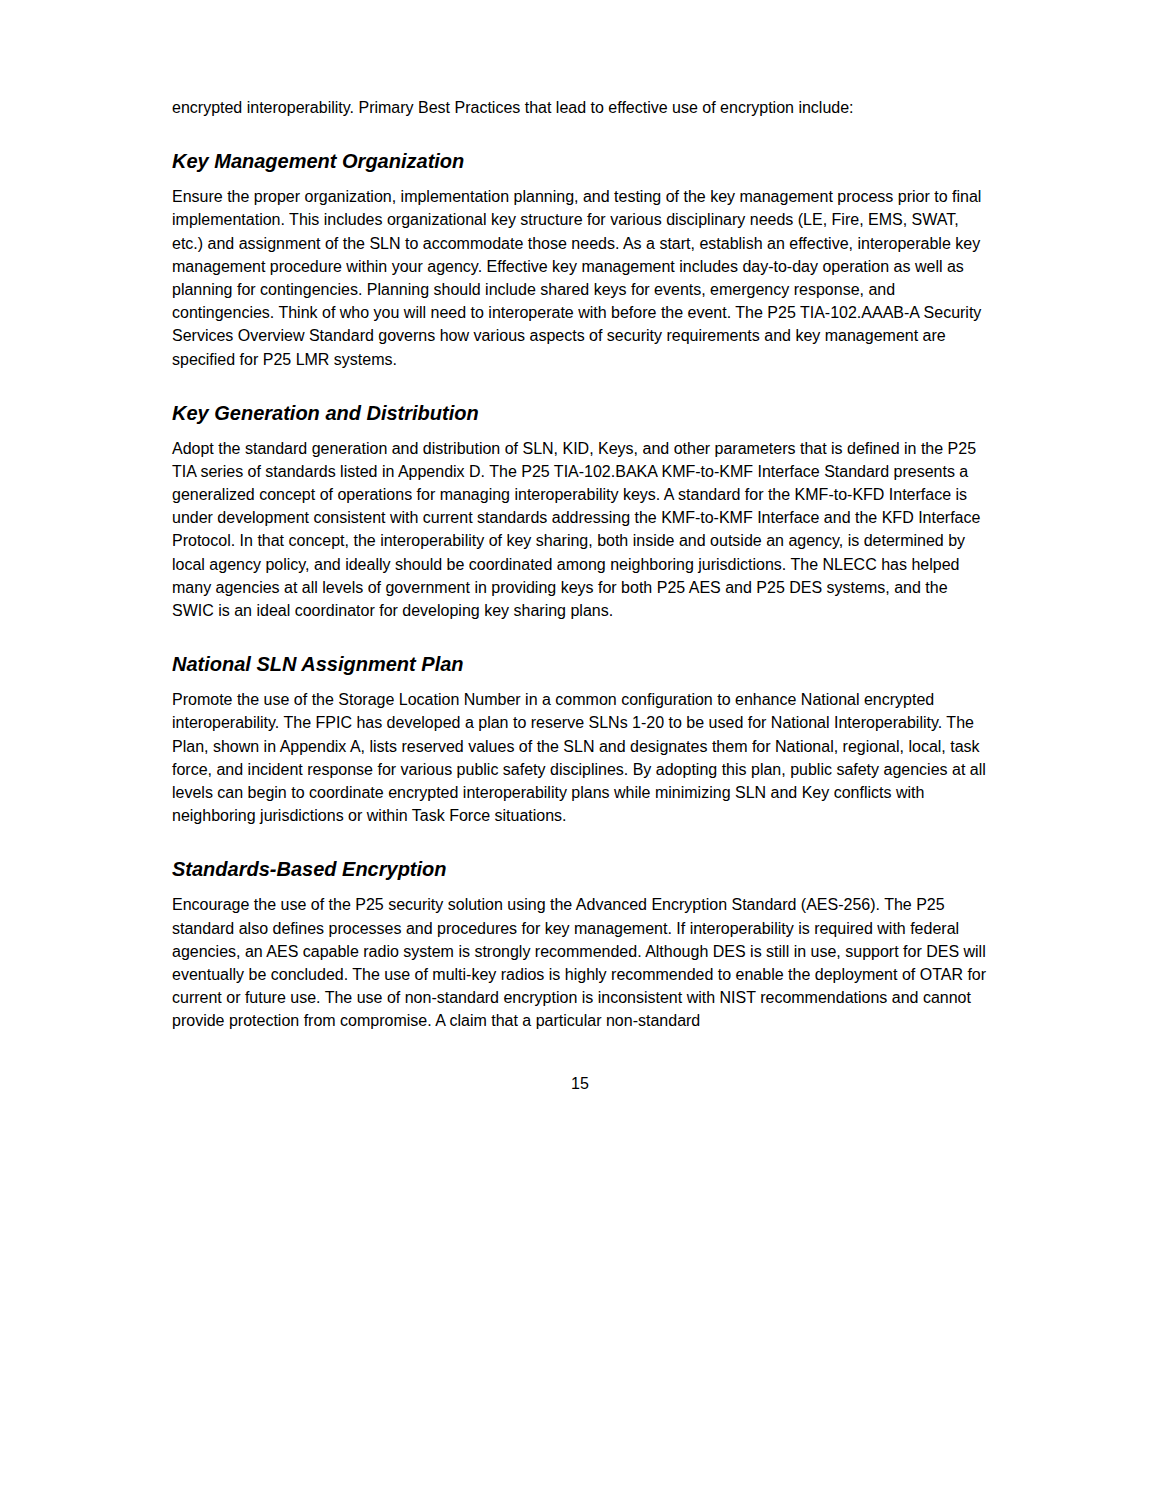encrypted interoperability. Primary Best Practices that lead to effective use of encryption include:
Key Management Organization
Ensure the proper organization, implementation planning, and testing of the key management process prior to final implementation. This includes organizational key structure for various disciplinary needs (LE, Fire, EMS, SWAT, etc.) and assignment of the SLN to accommodate those needs. As a start, establish an effective, interoperable key management procedure within your agency. Effective key management includes day-to-day operation as well as planning for contingencies. Planning should include shared keys for events, emergency response, and contingencies. Think of who you will need to interoperate with before the event. The P25 TIA-102.AAAB-A Security Services Overview Standard governs how various aspects of security requirements and key management are specified for P25 LMR systems.
Key Generation and Distribution
Adopt the standard generation and distribution of SLN, KID, Keys, and other parameters that is defined in the P25 TIA series of standards listed in Appendix D. The P25 TIA-102.BAKA KMF-to-KMF Interface Standard presents a generalized concept of operations for managing interoperability keys. A standard for the KMF-to-KFD Interface is under development consistent with current standards addressing the KMF-to-KMF Interface and the KFD Interface Protocol. In that concept, the interoperability of key sharing, both inside and outside an agency, is determined by local agency policy, and ideally should be coordinated among neighboring jurisdictions. The NLECC has helped many agencies at all levels of government in providing keys for both P25 AES and P25 DES systems, and the SWIC is an ideal coordinator for developing key sharing plans.
National SLN Assignment Plan
Promote the use of the Storage Location Number in a common configuration to enhance National encrypted interoperability. The FPIC has developed a plan to reserve SLNs 1-20 to be used for National Interoperability. The Plan, shown in Appendix A, lists reserved values of the SLN and designates them for National, regional, local, task force, and incident response for various public safety disciplines. By adopting this plan, public safety agencies at all levels can begin to coordinate encrypted interoperability plans while minimizing SLN and Key conflicts with neighboring jurisdictions or within Task Force situations.
Standards-Based Encryption
Encourage the use of the P25 security solution using the Advanced Encryption Standard (AES-256). The P25 standard also defines processes and procedures for key management. If interoperability is required with federal agencies, an AES capable radio system is strongly recommended. Although DES is still in use, support for DES will eventually be concluded. The use of multi-key radios is highly recommended to enable the deployment of OTAR for current or future use. The use of non-standard encryption is inconsistent with NIST recommendations and cannot provide protection from compromise. A claim that a particular non-standard
15